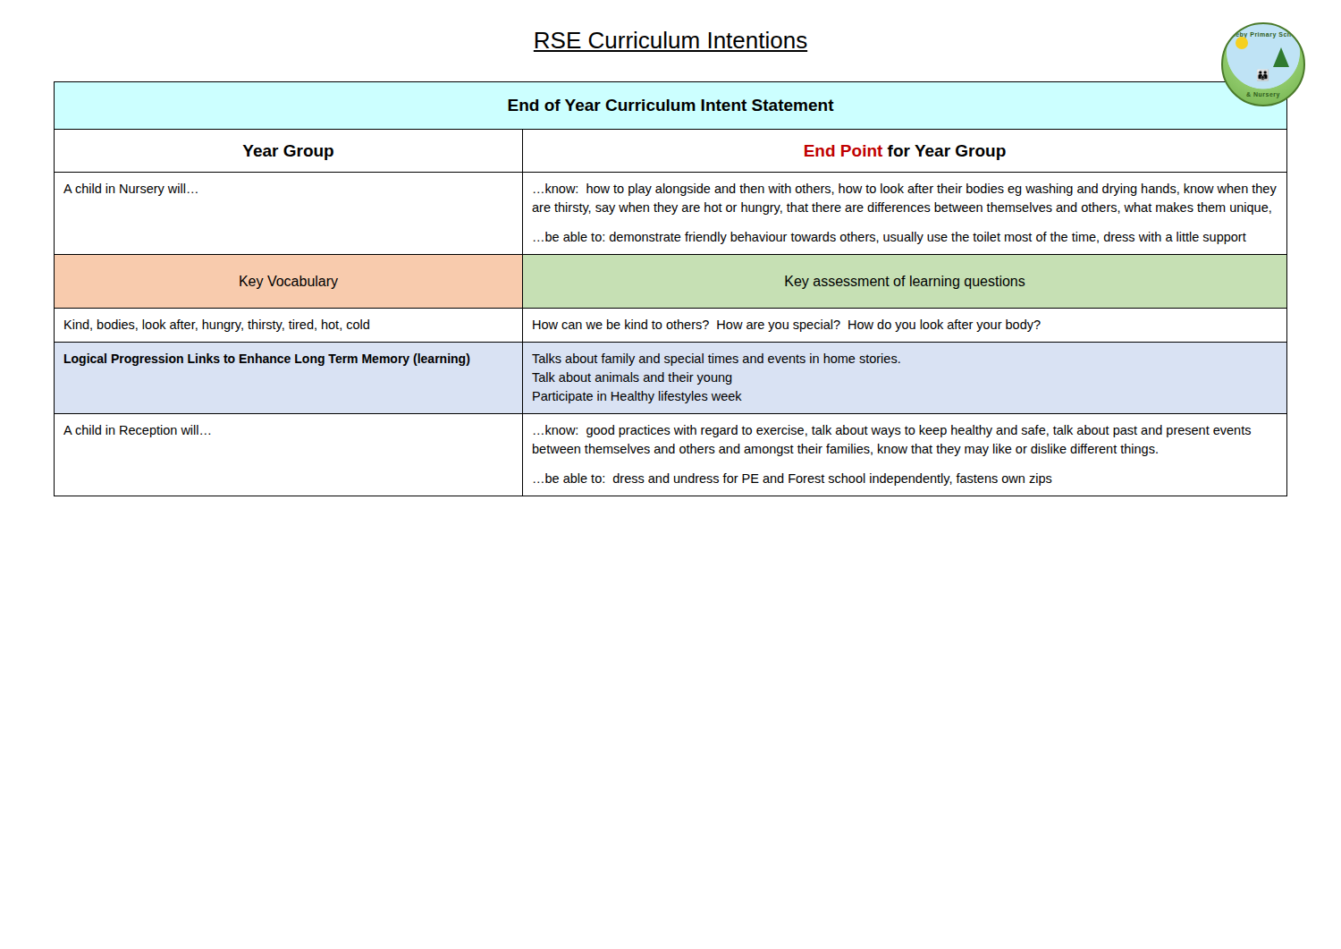RSE Curriculum Intentions
Nateby Primary School
👪
& Nursery
| End of Year Curriculum Intent Statement |
| Year Group | End Point for Year Group |
| A child in Nursery will… | …know: how to play alongside and then with others, how to look after their bodies eg washing and drying hands, know when they are thirsty, say when they are hot or hungry, that there are differences between themselves and others, what makes them unique, …be able to: demonstrate friendly behaviour towards others, usually use the toilet most of the time, dress with a little support |
| Key Vocabulary | Key assessment of learning questions |
| Kind, bodies, look after, hungry, thirsty, tired, hot, cold | How can we be kind to others? How are you special? How do you look after your body? |
| Logical Progression Links to Enhance Long Term Memory (learning) | Talks about family and special times and events in home stories. Talk about animals and their young Participate in Healthy lifestyles week |
| A child in Reception will… | …know: good practices with regard to exercise, talk about ways to keep healthy and safe, talk about past and present events between themselves and others and amongst their families, know that they may like or dislike different things. …be able to: dress and undress for PE and Forest school independently, fastens own zips |